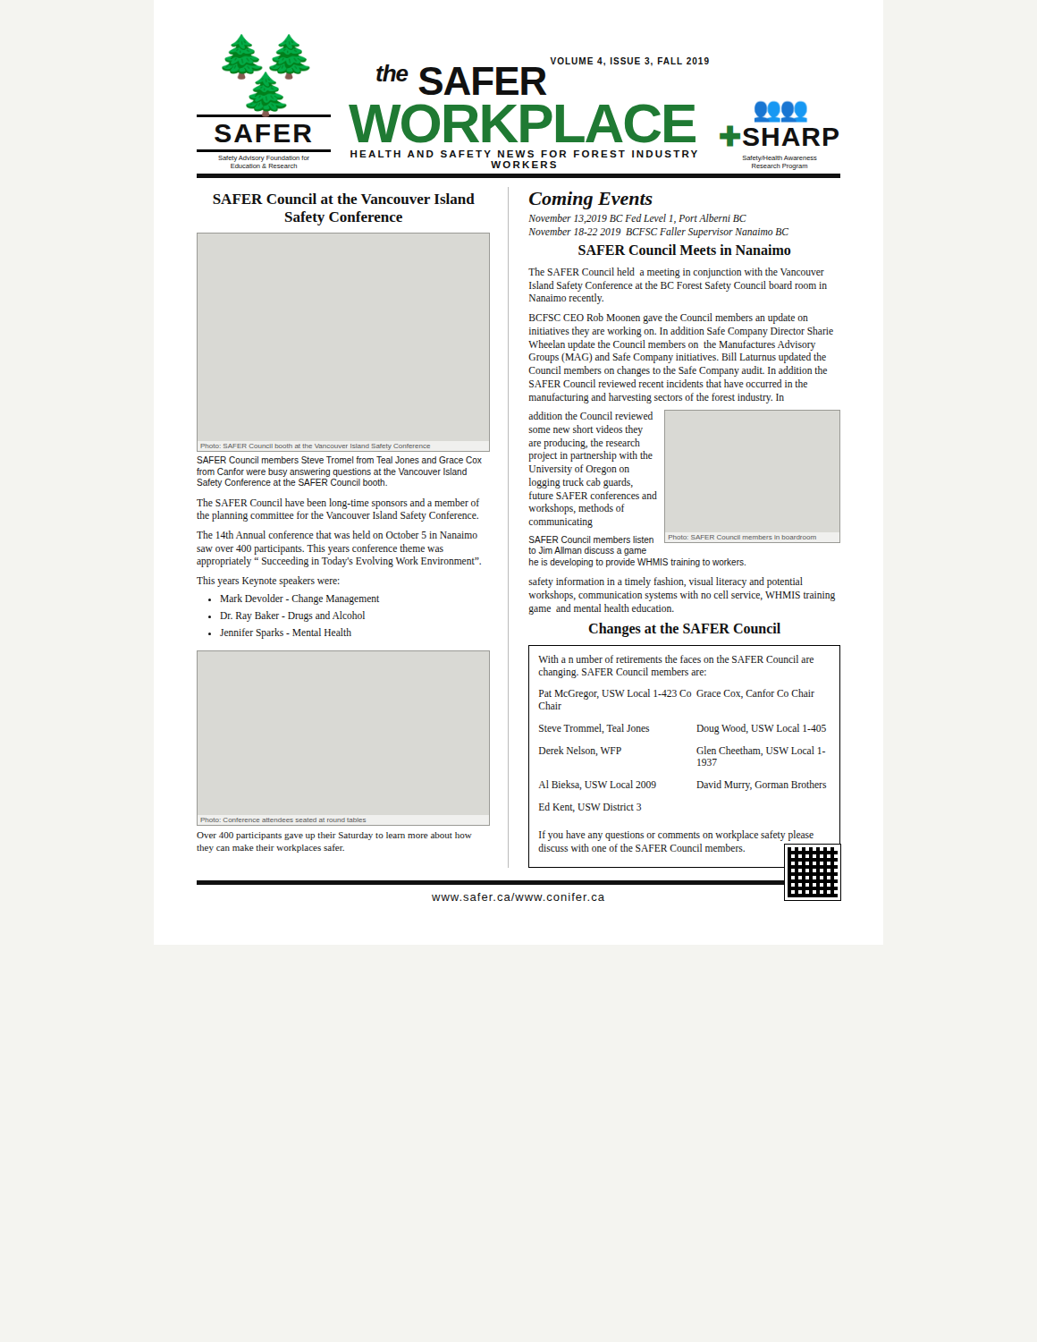🌲🌲🌲
SAFER
Safety Advisory Foundation for
Education & Research
VOLUME 4, ISSUE 3, FALL 2019
the SAFER
WORKPLACE
HEALTH AND SAFETY NEWS FOR FOREST INDUSTRY WORKERS
👥👥
✚SHARP
Safety/Health Awareness
Research Program
SAFER Council at the Vancouver Island
Safety Conference
SAFER Council members Steve Tromel from Teal Jones and Grace Cox from Canfor were busy answering questions at the Vancouver Island Safety Conference at the SAFER Council booth.
The SAFER Council have been long-time sponsors and a member of the planning committee for the Vancouver Island Safety Conference.
The 14th Annual conference that was held on October 5 in Nanaimo saw over 400 participants. This years conference theme was appropriately “ Succeeding in Today's Evolving Work Environment”.
This years Keynote speakers were:
Mark Devolder - Change Management
Dr. Ray Baker - Drugs and Alcohol
Jennifer Sparks - Mental Health
Over 400 participants gave up their Saturday to learn more about how they can make their workplaces safer.
Coming Events
November 13,2019 BC Fed Level 1, Port Alberni BC
November 18-22 2019 BCFSC Faller Supervisor Nanaimo BC
SAFER Council Meets in Nanaimo
The SAFER Council held a meeting in conjunction with the Vancouver Island Safety Conference at the BC Forest Safety Council board room in Nanaimo recently.
BCFSC CEO Rob Moonen gave the Council members an update on initiatives they are working on. In addition Safe Company Director Sharie Wheelan update the Council members on the Manufactures Advisory Groups (MAG) and Safe Company initiatives. Bill Laturnus updated the Council members on changes to the Safe Company audit. In addition the SAFER Council reviewed recent incidents that have occurred in the manufacturing and harvesting sectors of the forest industry. In
addition the Council reviewed some new short videos they are producing, the research project in partnership with the University of Oregon on logging truck cab guards, future SAFER conferences and workshops, methods of communicating
SAFER Council members listen to Jim Allman discuss a game he is developing to provide WHMIS training to workers.
safety information in a timely fashion, visual literacy and potential workshops, communication systems with no cell service, WHMIS training game and mental health education.
Changes at the SAFER Council
With a n umber of retirements the faces on the SAFER Council are changing. SAFER Council members are:
| Pat McGregor, USW Local 1-423 Co Chair | Grace Cox, Canfor Co Chair |
| Steve Trommel, Teal Jones | Doug Wood, USW Local 1-405 |
| Derek Nelson, WFP | Glen Cheetham, USW Local 1-1937 |
| Al Bieksa, USW Local 2009 | David Murry, Gorman Brothers |
| Ed Kent, USW District 3 |
If you have any questions or comments on workplace safety please discuss with one of the SAFER Council members.
www.safer.ca/www.conifer.ca